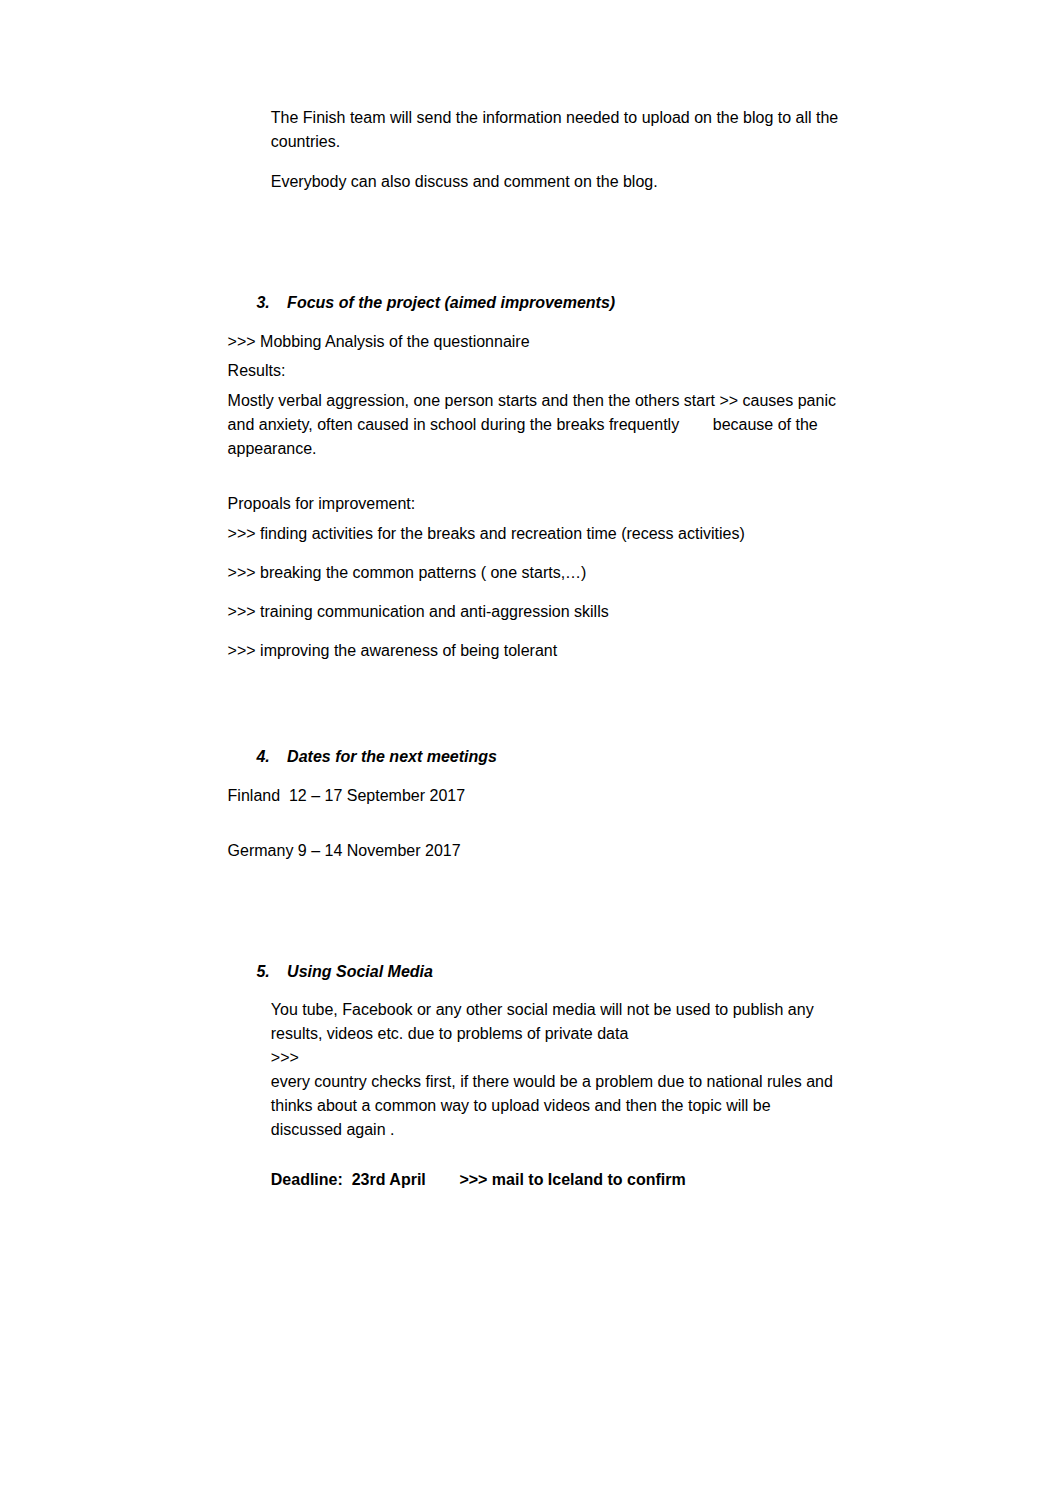The Finish team will send the information needed to upload on the blog to all the countries.
Everybody can also discuss and comment on the blog.
3. Focus of the project (aimed improvements)
>>> Mobbing Analysis of the questionnaire
Results:
Mostly verbal aggression, one person starts and then the others start >> causes panic and anxiety, often caused in school during the breaks frequently because of the appearance.
Propoals for improvement:
>>> finding activities for the breaks and recreation time (recess activities)
>>> breaking the common patterns ( one starts,…)
>>> training communication and anti-aggression skills
>>> improving the awareness of being tolerant
4. Dates for the next meetings
Finland 12 – 17 September 2017
Germany 9 – 14 November 2017
5. Using Social Media
You tube, Facebook or any other social media will not be used to publish any results, videos etc. due to problems of private data
>>>
every country checks first, if there would be a problem due to national rules and thinks about a common way to upload videos and then the topic will be discussed again .
Deadline: 23rd April >>> mail to Iceland to confirm